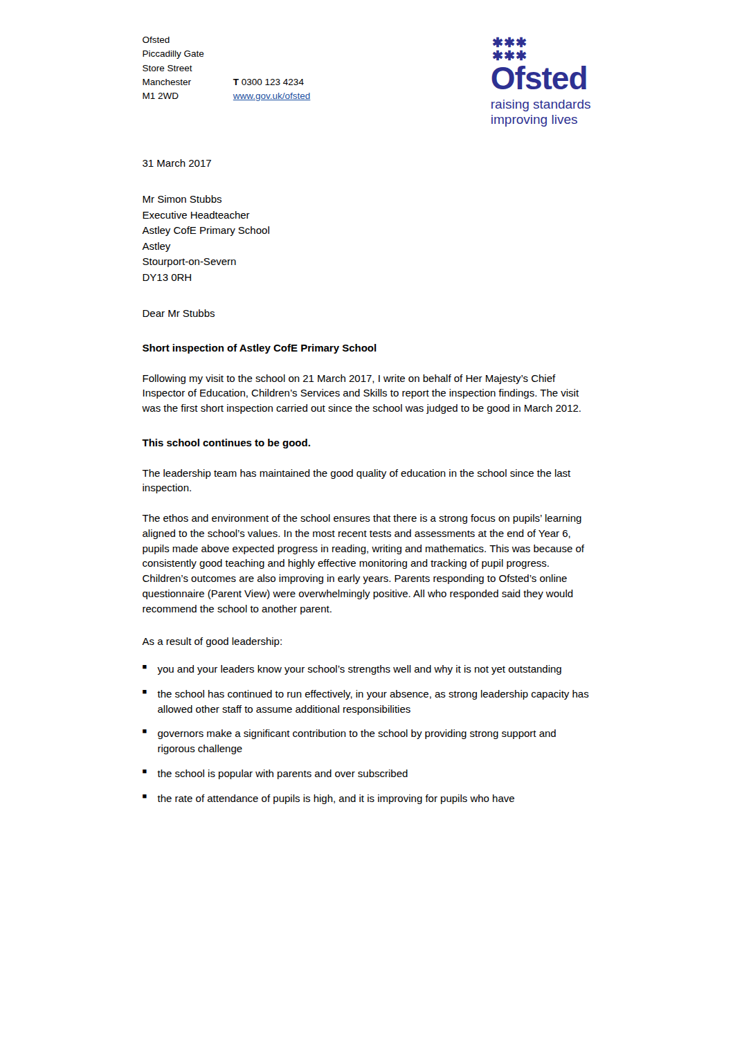| Ofsted | |
| Piccadilly Gate | |
| Store Street | |
| Manchester | T 0300 123 4234 |
| M1 2WD | www.gov.uk/ofsted |
✱✱✱
✱✱✱
Ofsted
raising standards
improving lives
31 March 2017
Mr Simon Stubbs
Executive Headteacher
Astley CofE Primary School
Astley
Stourport-on-Severn
DY13 0RH
Dear Mr Stubbs
Short inspection of Astley CofE Primary School
Following my visit to the school on 21 March 2017, I write on behalf of Her Majesty’s Chief Inspector of Education, Children’s Services and Skills to report the inspection findings. The visit was the first short inspection carried out since the school was judged to be good in March 2012.
This school continues to be good.
The leadership team has maintained the good quality of education in the school since the last inspection.
The ethos and environment of the school ensures that there is a strong focus on pupils’ learning aligned to the school’s values. In the most recent tests and assessments at the end of Year 6, pupils made above expected progress in reading, writing and mathematics. This was because of consistently good teaching and highly effective monitoring and tracking of pupil progress. Children’s outcomes are also improving in early years. Parents responding to Ofsted’s online questionnaire (Parent View) were overwhelmingly positive. All who responded said they would recommend the school to another parent.
As a result of good leadership:
you and your leaders know your school’s strengths well and why it is not yet outstanding
the school has continued to run effectively, in your absence, as strong leadership capacity has allowed other staff to assume additional responsibilities
governors make a significant contribution to the school by providing strong support and rigorous challenge
the school is popular with parents and over subscribed
the rate of attendance of pupils is high, and it is improving for pupils who have